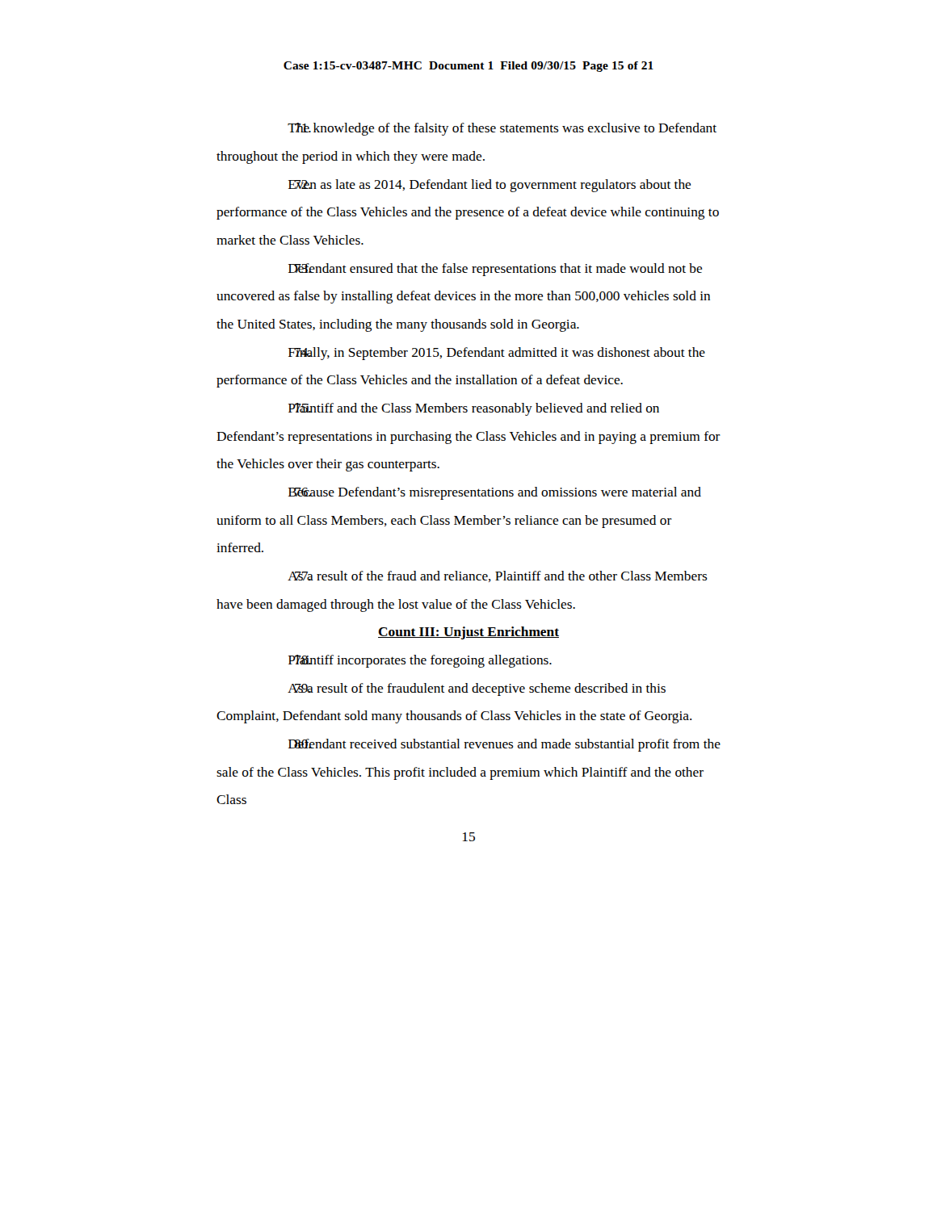Case 1:15-cv-03487-MHC Document 1 Filed 09/30/15 Page 15 of 21
71. The knowledge of the falsity of these statements was exclusive to Defendant throughout the period in which they were made.
72. Even as late as 2014, Defendant lied to government regulators about the performance of the Class Vehicles and the presence of a defeat device while continuing to market the Class Vehicles.
73. Defendant ensured that the false representations that it made would not be uncovered as false by installing defeat devices in the more than 500,000 vehicles sold in the United States, including the many thousands sold in Georgia.
74. Finally, in September 2015, Defendant admitted it was dishonest about the performance of the Class Vehicles and the installation of a defeat device.
75. Plaintiff and the Class Members reasonably believed and relied on Defendant’s representations in purchasing the Class Vehicles and in paying a premium for the Vehicles over their gas counterparts.
76. Because Defendant’s misrepresentations and omissions were material and uniform to all Class Members, each Class Member’s reliance can be presumed or inferred.
77. As a result of the fraud and reliance, Plaintiff and the other Class Members have been damaged through the lost value of the Class Vehicles.
Count III: Unjust Enrichment
78. Plaintiff incorporates the foregoing allegations.
79. As a result of the fraudulent and deceptive scheme described in this Complaint, Defendant sold many thousands of Class Vehicles in the state of Georgia.
80. Defendant received substantial revenues and made substantial profit from the sale of the Class Vehicles. This profit included a premium which Plaintiff and the other Class
15